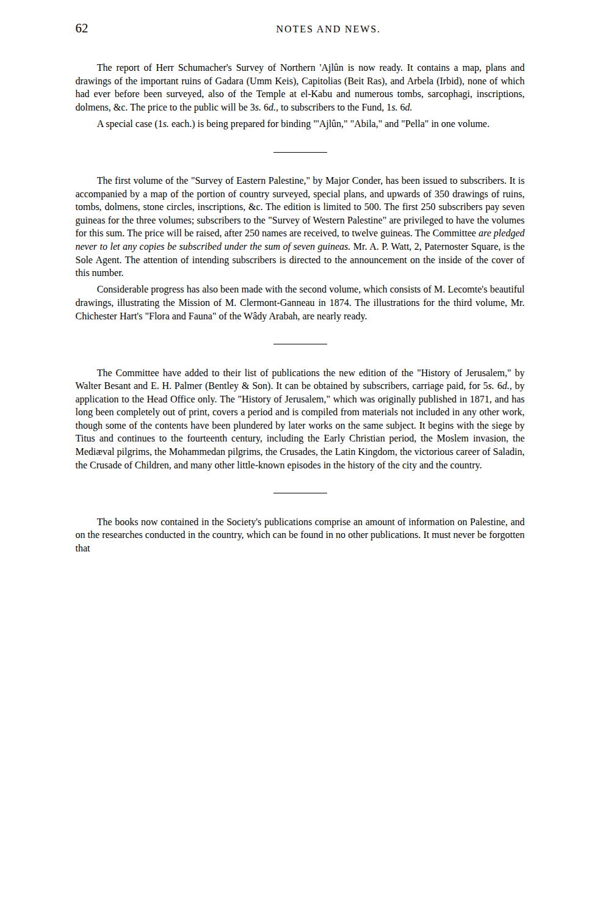62
Notes and News.
The report of Herr Schumacher's Survey of Northern 'Ajlûn is now ready. It contains a map, plans and drawings of the important ruins of Gadara (Umm Keis), Capitolias (Beit Ras), and Arbela (Irbid), none of which had ever before been surveyed, also of the Temple at el-Kabu and numerous tombs, sarcophagi, inscriptions, dolmens, &c. The price to the public will be 3s. 6d., to subscribers to the Fund, 1s. 6d.
A special case (1s. each.) is being prepared for binding "'Ajlûn," "Abila," and "Pella" in one volume.
The first volume of the "Survey of Eastern Palestine," by Major Conder, has been issued to subscribers. It is accompanied by a map of the portion of country surveyed, special plans, and upwards of 350 drawings of ruins, tombs, dolmens, stone circles, inscriptions, &c. The edition is limited to 500. The first 250 subscribers pay seven guineas for the three volumes; subscribers to the "Survey of Western Palestine" are privileged to have the volumes for this sum. The price will be raised, after 250 names are received, to twelve guineas. The Committee are pledged never to let any copies be subscribed under the sum of seven guineas. Mr. A. P. Watt, 2, Paternoster Square, is the Sole Agent. The attention of intending subscribers is directed to the announcement on the inside of the cover of this number.
Considerable progress has also been made with the second volume, which consists of M. Lecomte's beautiful drawings, illustrating the Mission of M. Clermont-Ganneau in 1874. The illustrations for the third volume, Mr. Chichester Hart's "Flora and Fauna" of the Wâdy Arabah, are nearly ready.
The Committee have added to their list of publications the new edition of the "History of Jerusalem," by Walter Besant and E. H. Palmer (Bentley & Son). It can be obtained by subscribers, carriage paid, for 5s. 6d., by application to the Head Office only. The "History of Jerusalem," which was originally published in 1871, and has long been completely out of print, covers a period and is compiled from materials not included in any other work, though some of the contents have been plundered by later works on the same subject. It begins with the siege by Titus and continues to the fourteenth century, including the Early Christian period, the Moslem invasion, the Mediæval pilgrims, the Mohammedan pilgrims, the Crusades, the Latin Kingdom, the victorious career of Saladin, the Crusade of Children, and many other little-known episodes in the history of the city and the country.
The books now contained in the Society's publications comprise an amount of information on Palestine, and on the researches conducted in the country, which can be found in no other publications. It must never be forgotten that